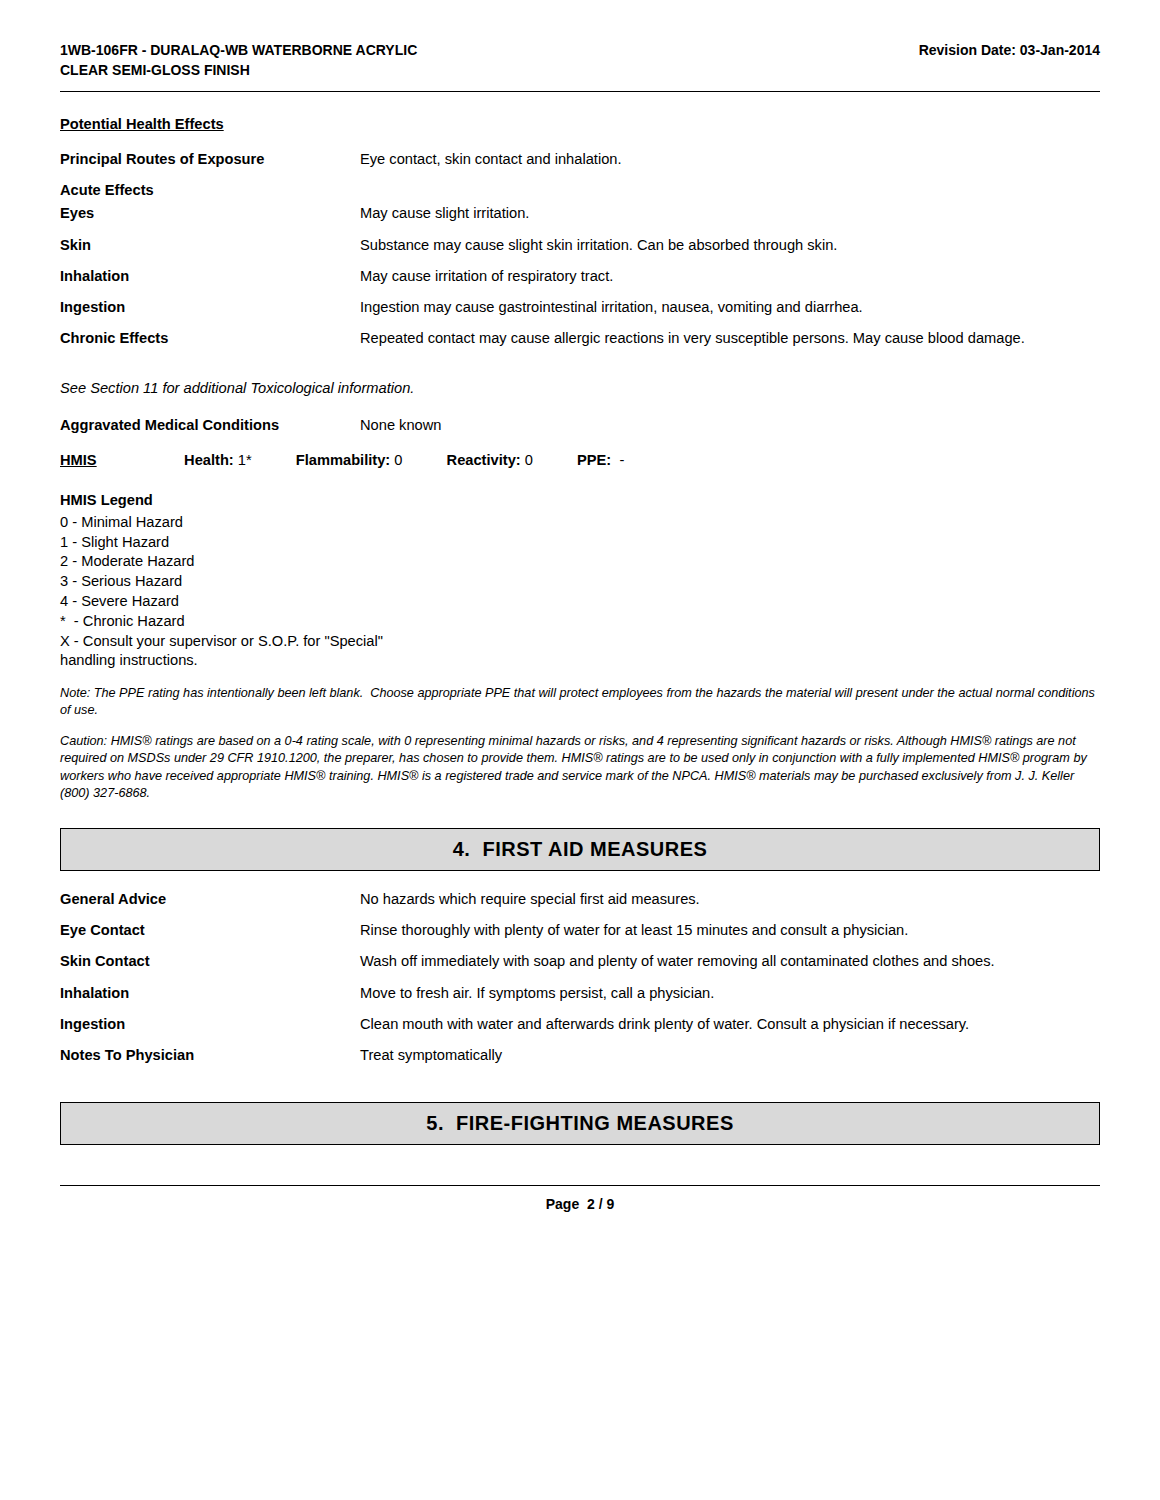1WB-106FR - DURALAQ-WB WATERBORNE ACRYLIC
CLEAR SEMI-GLOSS FINISH
Revision Date: 03-Jan-2014
Potential Health Effects
| Principal Routes of Exposure | Eye contact, skin contact and inhalation. |
Acute Effects
| Eyes | May cause slight irritation. |
| Skin | Substance may cause slight skin irritation. Can be absorbed through skin. |
| Inhalation | May cause irritation of respiratory tract. |
| Ingestion | Ingestion may cause gastrointestinal irritation, nausea, vomiting and diarrhea. |
| Chronic Effects | Repeated contact may cause allergic reactions in very susceptible persons. May cause blood damage. |
See Section 11 for additional Toxicological information.
Aggravated Medical Conditions None known
HMIS Health: 1* Flammability: 0 Reactivity: 0 PPE: -
HMIS Legend
0 - Minimal Hazard
1 - Slight Hazard
2 - Moderate Hazard
3 - Serious Hazard
4 - Severe Hazard
* - Chronic Hazard
X - Consult your supervisor or S.O.P. for "Special"
handling instructions.
Note: The PPE rating has intentionally been left blank. Choose appropriate PPE that will protect employees from the hazards the material will present under the actual normal conditions of use.
Caution: HMIS® ratings are based on a 0-4 rating scale, with 0 representing minimal hazards or risks, and 4 representing significant hazards or risks. Although HMIS® ratings are not required on MSDSs under 29 CFR 1910.1200, the preparer, has chosen to provide them. HMIS® ratings are to be used only in conjunction with a fully implemented HMIS® program by workers who have received appropriate HMIS® training. HMIS® is a registered trade and service mark of the NPCA. HMIS® materials may be purchased exclusively from J. J. Keller (800) 327-6868.
4. FIRST AID MEASURES
| General Advice | No hazards which require special first aid measures. |
| Eye Contact | Rinse thoroughly with plenty of water for at least 15 minutes and consult a physician. |
| Skin Contact | Wash off immediately with soap and plenty of water removing all contaminated clothes and shoes. |
| Inhalation | Move to fresh air. If symptoms persist, call a physician. |
| Ingestion | Clean mouth with water and afterwards drink plenty of water. Consult a physician if necessary. |
| Notes To Physician | Treat symptomatically |
5. FIRE-FIGHTING MEASURES
Page 2 / 9